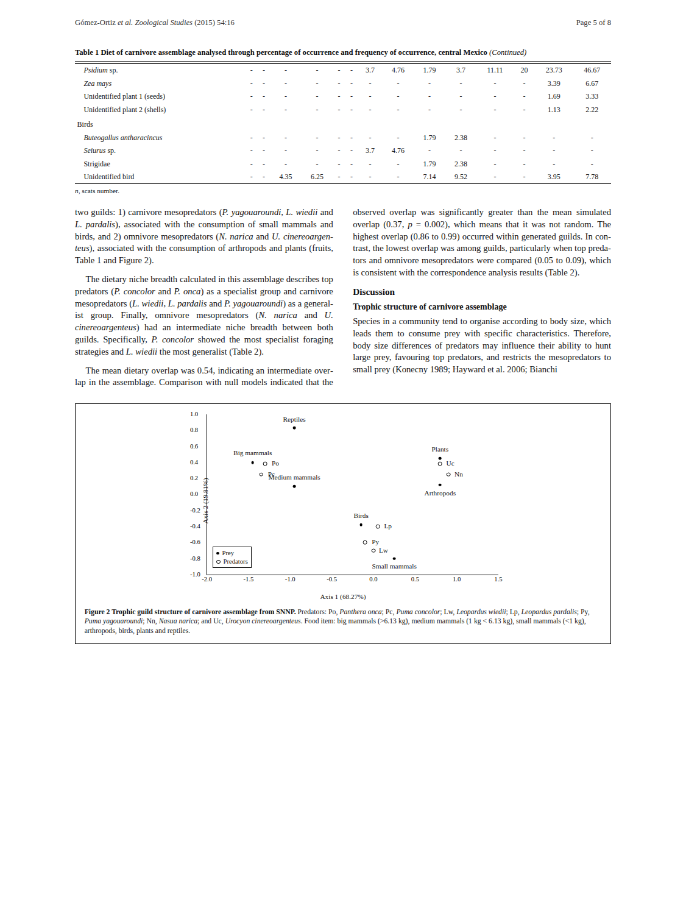Gómez-Ortiz et al. Zoological Studies (2015) 54:16
Page 5 of 8
Table 1 Diet of carnivore assemblage analysed through percentage of occurrence and frequency of occurrence, central Mexico (Continued)
| Psidium sp. | - | - | - | - | - | - | 3.7 | 4.76 | 1.79 | 3.7 | 11.11 | 20 | 23.73 | 46.67 |
| Zea mays | - | - | - | - | - | - | - | - | - | - | - | - | 3.39 | 6.67 |
| Unidentified plant 1 (seeds) | - | - | - | - | - | - | - | - | - | - | - | - | 1.69 | 3.33 |
| Unidentified plant 2 (shells) | - | - | - | - | - | - | - | - | - | - | - | - | 1.13 | 2.22 |
| Birds |
| Buteogallus antharacincus | - | - | - | - | - | - | - | - | 1.79 | 2.38 | - | - | - | - |
| Seiurus sp. | - | - | - | - | - | - | 3.7 | 4.76 | - | - | - | - | - | - |
| Strigidae | - | - | - | - | - | - | - | - | 1.79 | 2.38 | - | - | - | - |
| Unidentified bird | - | - | 4.35 | 6.25 | - | - | - | - | 7.14 | 9.52 | - | - | 3.95 | 7.78 |
n, scats number.
two guilds: 1) carnivore mesopredators (P. yagouaroundi, L. wiedii and L. pardalis), associated with the consumption of small mammals and birds, and 2) omnivore mesopredators (N. narica and U. cinereoargenteus), associated with the consumption of arthropods and plants (fruits, Table 1 and Figure 2).
The dietary niche breadth calculated in this assemblage describes top predators (P. concolor and P. onca) as a specialist group and carnivore mesopredators (L. wiedii, L. pardalis and P. yagouaroundi) as a generalist group. Finally, omnivore mesopredators (N. narica and U. cinereoargenteus) had an intermediate niche breadth between both guilds. Specifically, P. concolor showed the most specialist foraging strategies and L. wiedii the most generalist (Table 2).
The mean dietary overlap was 0.54, indicating an intermediate overlap in the assemblage. Comparison with null models indicated that the observed overlap was significantly greater than the mean simulated overlap (0.37, p = 0.002), which means that it was not random. The highest overlap (0.86 to 0.99) occurred within generated guilds. In contrast, the lowest overlap was among guilds, particularly when top predators and omnivore mesopredators were compared (0.05 to 0.09), which is consistent with the correspondence analysis results (Table 2).
Discussion
Trophic structure of carnivore assemblage
Species in a community tend to organise according to body size, which leads them to consume prey with specific characteristics. Therefore, body size differences of predators may influence their ability to hunt large prey, favouring top predators, and restricts the mesopredators to small prey (Konecny 1989; Hayward et al. 2006; Bianchi
Axis 2 (19.81%)
Axis 1 (68.27%)
1.0
0.8
0.6
0.4
0.2
0.0
-0.2
-0.4
-0.6
-0.8
-1.0
-2.0
-1.5
-1.0
-0.5
0.0
0.5
1.0
1.5
Reptiles
Big mammals
Medium mammals
Plants
Arthropods
Birds
Small mammals
Po
Pc
Uc
Nn
Lp
Py
Lw
Prey
Predators
Figure 2 Trophic guild structure of carnivore assemblage from SNNP. Predators: Po, Panthera onca; Pc, Puma concolor; Lw, Leopardus wiedii; Lp, Leopardus pardalis; Py, Puma yagouaroundi; Nn, Nasua narica; and Uc, Urocyon cinereoargenteus. Food item: big mammals (>6.13 kg), medium mammals (1 kg < 6.13 kg), small mammals (<1 kg), arthropods, birds, plants and reptiles.